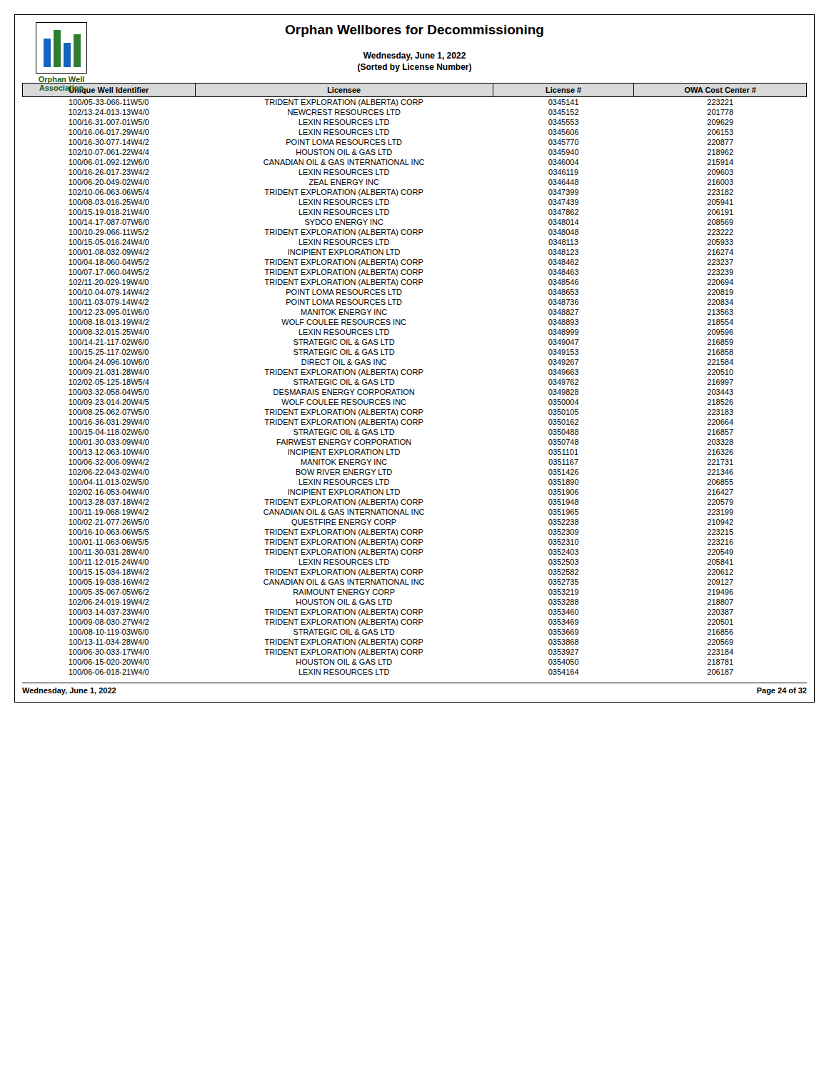Orphan Well
Association
Orphan Wellbores for Decommissioning
Wednesday, June 1, 2022
(Sorted by License Number)
| Unique Well Identifier | Licensee | License # | OWA Cost Center # |
| --- | --- | --- | --- |
| 100/05-33-066-11W5/0 | TRIDENT EXPLORATION (ALBERTA) CORP | 0345141 | 223221 |
| 102/13-24-013-13W4/0 | NEWCREST RESOURCES LTD | 0345152 | 201778 |
| 100/16-31-007-01W5/0 | LEXIN RESOURCES LTD | 0345553 | 209629 |
| 100/16-06-017-29W4/0 | LEXIN RESOURCES LTD | 0345606 | 206153 |
| 100/16-30-077-14W4/2 | POINT LOMA RESOURCES LTD | 0345770 | 220877 |
| 102/10-07-061-22W4/4 | HOUSTON OIL & GAS LTD | 0345940 | 218962 |
| 100/06-01-092-12W6/0 | CANADIAN OIL & GAS INTERNATIONAL INC | 0346004 | 215914 |
| 100/16-26-017-23W4/2 | LEXIN RESOURCES LTD | 0346119 | 209603 |
| 100/06-20-049-02W4/0 | ZEAL ENERGY INC | 0346448 | 216003 |
| 102/10-06-063-06W5/4 | TRIDENT EXPLORATION (ALBERTA) CORP | 0347399 | 223182 |
| 100/08-03-016-25W4/0 | LEXIN RESOURCES LTD | 0347439 | 205941 |
| 100/15-19-018-21W4/0 | LEXIN RESOURCES LTD | 0347862 | 206191 |
| 100/14-17-087-07W6/0 | SYDCO ENERGY INC | 0348014 | 208569 |
| 100/10-29-066-11W5/2 | TRIDENT EXPLORATION (ALBERTA) CORP | 0348048 | 223222 |
| 100/15-05-016-24W4/0 | LEXIN RESOURCES LTD | 0348113 | 205933 |
| 100/01-08-032-09W4/2 | INCIPIENT EXPLORATION LTD | 0348123 | 216274 |
| 100/04-18-060-04W5/2 | TRIDENT EXPLORATION (ALBERTA) CORP | 0348462 | 223237 |
| 100/07-17-060-04W5/2 | TRIDENT EXPLORATION (ALBERTA) CORP | 0348463 | 223239 |
| 102/11-20-029-19W4/0 | TRIDENT EXPLORATION (ALBERTA) CORP | 0348546 | 220694 |
| 100/10-04-079-14W4/2 | POINT LOMA RESOURCES LTD | 0348653 | 220819 |
| 100/11-03-079-14W4/2 | POINT LOMA RESOURCES LTD | 0348736 | 220834 |
| 100/12-23-095-01W6/0 | MANITOK ENERGY INC | 0348827 | 213563 |
| 100/08-18-013-19W4/2 | WOLF COULEE RESOURCES INC | 0348893 | 218554 |
| 100/08-32-015-25W4/0 | LEXIN RESOURCES LTD | 0348999 | 209596 |
| 100/14-21-117-02W6/0 | STRATEGIC OIL & GAS LTD | 0349047 | 216859 |
| 100/15-25-117-02W6/0 | STRATEGIC OIL & GAS LTD | 0349153 | 216858 |
| 100/04-24-096-10W6/0 | DIRECT OIL & GAS INC | 0349267 | 221584 |
| 100/09-21-031-28W4/0 | TRIDENT EXPLORATION (ALBERTA) CORP | 0349663 | 220510 |
| 102/02-05-125-18W5/4 | STRATEGIC OIL & GAS LTD | 0349762 | 216997 |
| 100/03-32-058-04W5/0 | DESMARAIS ENERGY CORPORATION | 0349828 | 203443 |
| 100/09-23-014-20W4/5 | WOLF COULEE RESOURCES INC | 0350004 | 218526 |
| 100/08-25-062-07W5/0 | TRIDENT EXPLORATION (ALBERTA) CORP | 0350105 | 223183 |
| 100/16-36-031-29W4/0 | TRIDENT EXPLORATION (ALBERTA) CORP | 0350162 | 220664 |
| 100/15-04-118-02W6/0 | STRATEGIC OIL & GAS LTD | 0350488 | 216857 |
| 100/01-30-033-09W4/0 | FAIRWEST ENERGY CORPORATION | 0350748 | 203328 |
| 100/13-12-063-10W4/0 | INCIPIENT EXPLORATION LTD | 0351101 | 216326 |
| 100/06-32-006-09W4/2 | MANITOK ENERGY INC | 0351167 | 221731 |
| 102/06-22-043-02W4/0 | BOW RIVER ENERGY LTD | 0351426 | 221346 |
| 100/04-11-013-02W5/0 | LEXIN RESOURCES LTD | 0351890 | 206855 |
| 102/02-16-053-04W4/0 | INCIPIENT EXPLORATION LTD | 0351906 | 216427 |
| 100/13-28-037-18W4/2 | TRIDENT EXPLORATION (ALBERTA) CORP | 0351948 | 220579 |
| 100/11-19-068-19W4/2 | CANADIAN OIL & GAS INTERNATIONAL INC | 0351965 | 223199 |
| 100/02-21-077-26W5/0 | QUESTFIRE ENERGY CORP | 0352238 | 210942 |
| 100/16-10-063-06W5/5 | TRIDENT EXPLORATION (ALBERTA) CORP | 0352309 | 223215 |
| 100/01-11-063-06W5/5 | TRIDENT EXPLORATION (ALBERTA) CORP | 0352310 | 223216 |
| 100/11-30-031-28W4/0 | TRIDENT EXPLORATION (ALBERTA) CORP | 0352403 | 220549 |
| 100/11-12-015-24W4/0 | LEXIN RESOURCES LTD | 0352503 | 205841 |
| 100/15-15-034-18W4/2 | TRIDENT EXPLORATION (ALBERTA) CORP | 0352582 | 220612 |
| 100/05-19-038-16W4/2 | CANADIAN OIL & GAS INTERNATIONAL INC | 0352735 | 209127 |
| 100/05-35-067-05W6/2 | RAIMOUNT ENERGY CORP | 0353219 | 219496 |
| 102/06-24-019-19W4/2 | HOUSTON OIL & GAS LTD | 0353288 | 218807 |
| 100/03-14-037-23W4/0 | TRIDENT EXPLORATION (ALBERTA) CORP | 0353460 | 220387 |
| 100/09-08-030-27W4/2 | TRIDENT EXPLORATION (ALBERTA) CORP | 0353469 | 220501 |
| 100/08-10-119-03W6/0 | STRATEGIC OIL & GAS LTD | 0353669 | 216856 |
| 100/13-11-034-28W4/0 | TRIDENT EXPLORATION (ALBERTA) CORP | 0353868 | 220569 |
| 100/06-30-033-17W4/0 | TRIDENT EXPLORATION (ALBERTA) CORP | 0353927 | 223184 |
| 100/06-15-020-20W4/0 | HOUSTON OIL & GAS LTD | 0354050 | 218781 |
| 100/06-06-018-21W4/0 | LEXIN RESOURCES LTD | 0354164 | 206187 |
Wednesday, June 1, 2022 Page 24 of 32